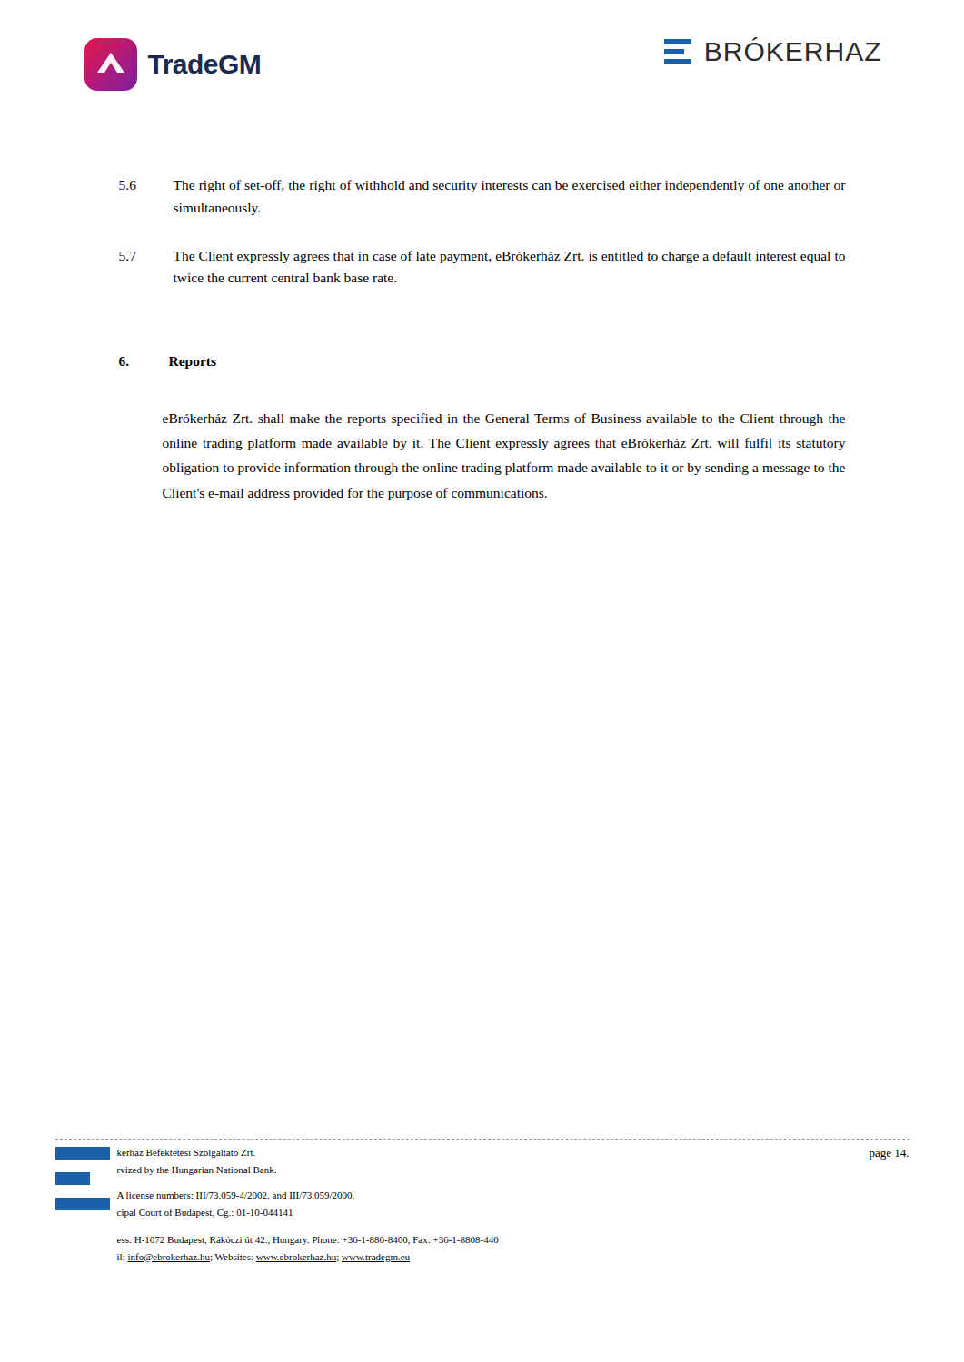TradeGM
BRÓKERHAZ
5.6
The right of set-off, the right of withhold and security interests can be exercised either independently of one another or simultaneously.
5.7
The Client expressly agrees that in case of late payment, eBrókerház Zrt. is entitled to charge a default interest equal to twice the current central bank base rate.
6.
Reports
eBrókerház Zrt. shall make the reports specified in the General Terms of Business available to the Client through the online trading platform made available by it. The Client expressly agrees that eBrókerház Zrt. will fulfil its statutory obligation to provide information through the online trading platform made available to it or by sending a message to the Client's e-mail address provided for the purpose of communications.
page 14.
kerház Befektetési Szolgáltató Zrt.
rvized by the Hungarian National Bank.
A license numbers: III/73.059-4/2002. and III/73.059/2000.
cipal Court of Budapest, Cg.: 01-10-044141
ess: H-1072 Budapest, Rákóczi út 42., Hungary. Phone: +36-1-880-8400, Fax: +36-1-8808-440
il: info@ebrokerhaz.hu; Websites: www.ebrokerhaz.hu; www.tradegm.eu